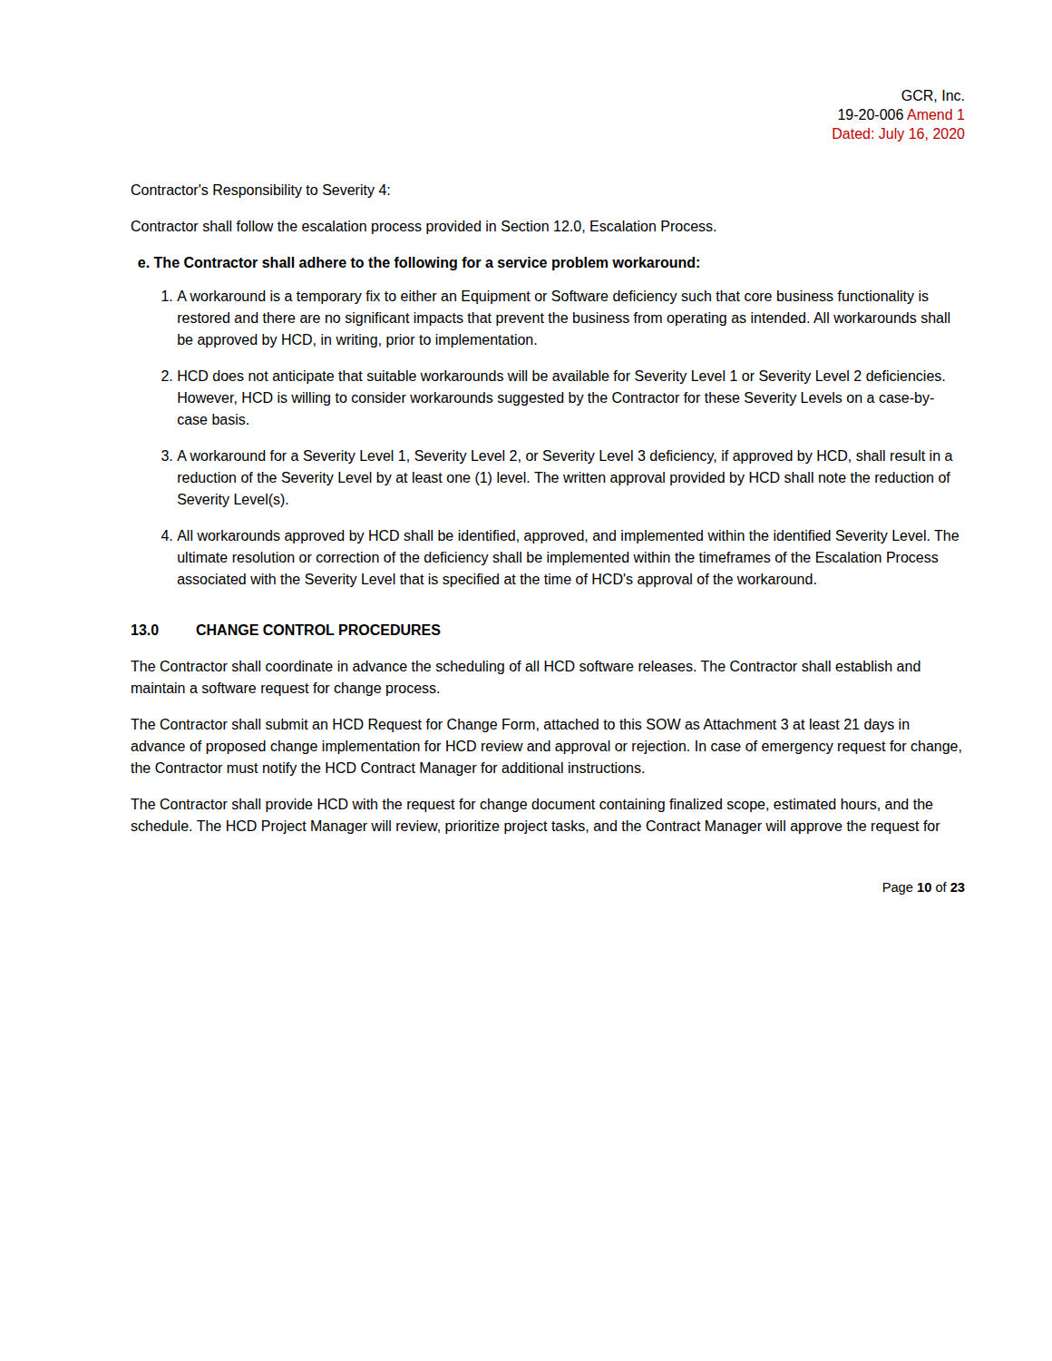GCR, Inc.
19-20-006 Amend 1
Dated: July 16, 2020
Contractor's Responsibility to Severity 4:
Contractor shall follow the escalation process provided in Section 12.0, Escalation Process.
The Contractor shall adhere to the following for a service problem workaround:
A workaround is a temporary fix to either an Equipment or Software deficiency such that core business functionality is restored and there are no significant impacts that prevent the business from operating as intended. All workarounds shall be approved by HCD, in writing, prior to implementation.
HCD does not anticipate that suitable workarounds will be available for Severity Level 1 or Severity Level 2 deficiencies. However, HCD is willing to consider workarounds suggested by the Contractor for these Severity Levels on a case-by-case basis.
A workaround for a Severity Level 1, Severity Level 2, or Severity Level 3 deficiency, if approved by HCD, shall result in a reduction of the Severity Level by at least one (1) level. The written approval provided by HCD shall note the reduction of Severity Level(s).
All workarounds approved by HCD shall be identified, approved, and implemented within the identified Severity Level. The ultimate resolution or correction of the deficiency shall be implemented within the timeframes of the Escalation Process associated with the Severity Level that is specified at the time of HCD's approval of the workaround.
13.0 CHANGE CONTROL PROCEDURES
The Contractor shall coordinate in advance the scheduling of all HCD software releases. The Contractor shall establish and maintain a software request for change process.
The Contractor shall submit an HCD Request for Change Form, attached to this SOW as Attachment 3 at least 21 days in advance of proposed change implementation for HCD review and approval or rejection. In case of emergency request for change, the Contractor must notify the HCD Contract Manager for additional instructions.
The Contractor shall provide HCD with the request for change document containing finalized scope, estimated hours, and the schedule. The HCD Project Manager will review, prioritize project tasks, and the Contract Manager will approve the request for
Page 10 of 23